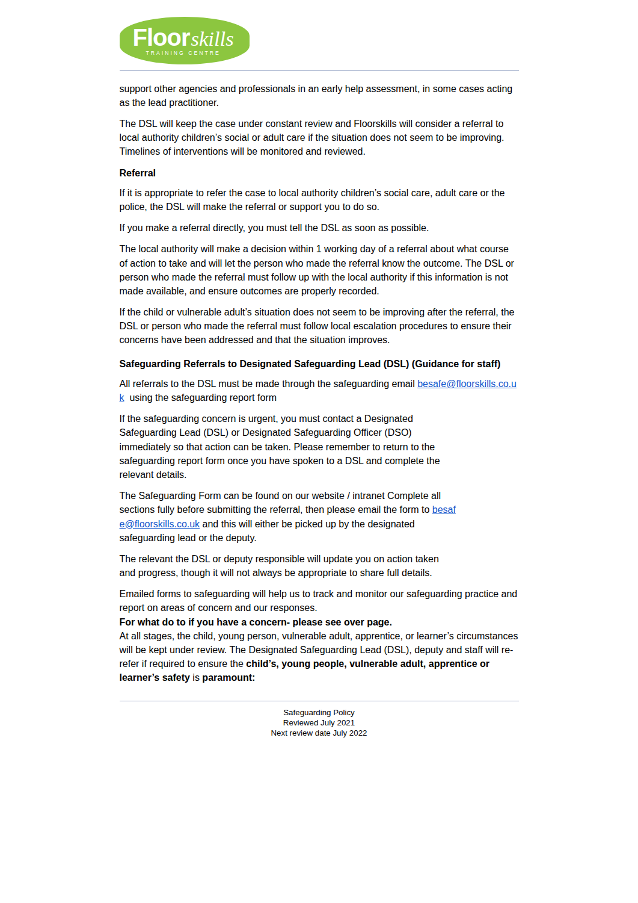Floor skills TRAINING CENTRE
support other agencies and professionals in an early help assessment, in some cases acting as the lead practitioner.
The DSL will keep the case under constant review and Floorskills will consider a referral to local authority children’s social or adult care if the situation does not seem to be improving. Timelines of interventions will be monitored and reviewed.
Referral
If it is appropriate to refer the case to local authority children’s social care, adult care or the police, the DSL will make the referral or support you to do so.
If you make a referral directly, you must tell the DSL as soon as possible.
The local authority will make a decision within 1 working day of a referral about what course of action to take and will let the person who made the referral know the outcome. The DSL or person who made the referral must follow up with the local authority if this information is not made available, and ensure outcomes are properly recorded.
If the child or vulnerable adult’s situation does not seem to be improving after the referral, the DSL or person who made the referral must follow local escalation procedures to ensure their concerns have been addressed and that the situation improves.
Safeguarding Referrals to Designated Safeguarding Lead (DSL) (Guidance for staff)
All referrals to the DSL must be made through the safeguarding email besafe@floorskills.co.uk using the safeguarding report form
If the safeguarding concern is urgent, you must contact a Designated Safeguarding Lead (DSL) or Designated Safeguarding Officer (DSO) immediately so that action can be taken. Please remember to return to the safeguarding report form once you have spoken to a DSL and complete the relevant details.
The Safeguarding Form can be found on our website / intranet Complete all sections fully before submitting the referral, then please email the form to besafe@floorskills.co.uk and this will either be picked up by the designated safeguarding lead or the deputy.
The relevant the DSL or deputy responsible will update you on action taken and progress, though it will not always be appropriate to share full details.
Emailed forms to safeguarding will help us to track and monitor our safeguarding practice and report on areas of concern and our responses.
For what do to if you have a concern- please see over page.
At all stages, the child, young person, vulnerable adult, apprentice, or learner’s circumstances will be kept under review. The Designated Safeguarding Lead (DSL), deputy and staff will re-refer if required to ensure the child’s, young people, vulnerable adult, apprentice or learner’s safety is paramount:
Safeguarding Policy
Reviewed July 2021
Next review date July 2022